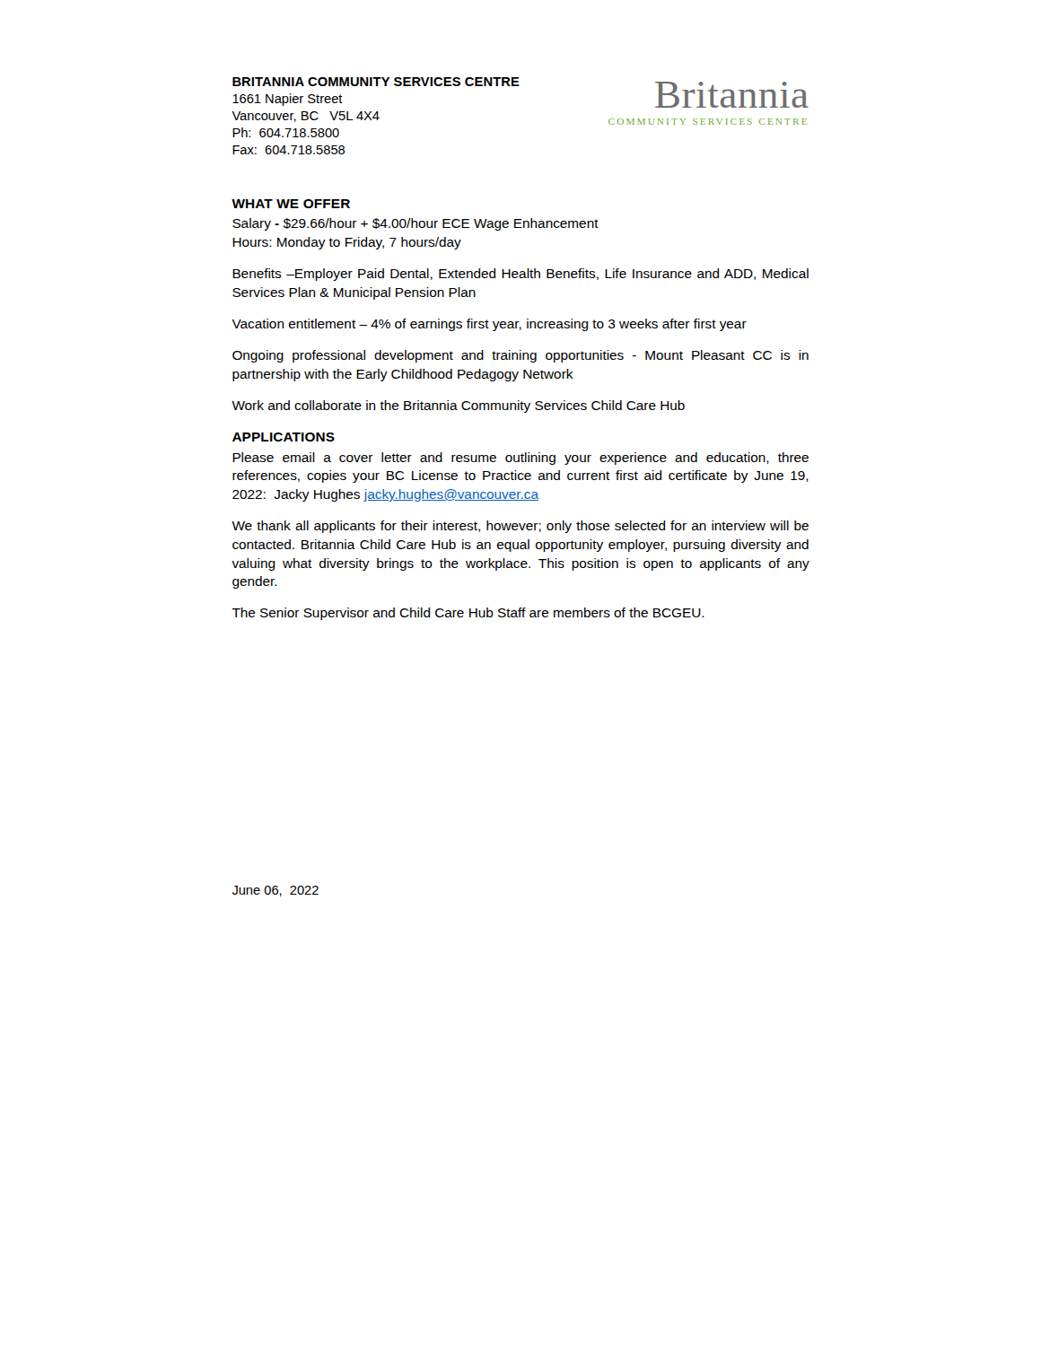BRITANNIA COMMUNITY SERVICES CENTRE
1661 Napier Street
Vancouver, BC V5L 4X4
Ph: 604.718.5800
Fax: 604.718.5858
Britannia
Community Services Centre
WHAT WE OFFER
Salary - $29.66/hour + $4.00/hour ECE Wage Enhancement
Hours: Monday to Friday, 7 hours/day
Benefits –Employer Paid Dental, Extended Health Benefits, Life Insurance and ADD, Medical Services Plan & Municipal Pension Plan
Vacation entitlement – 4% of earnings first year, increasing to 3 weeks after first year
Ongoing professional development and training opportunities - Mount Pleasant CC is in partnership with the Early Childhood Pedagogy Network
Work and collaborate in the Britannia Community Services Child Care Hub
APPLICATIONS
Please email a cover letter and resume outlining your experience and education, three references, copies your BC License to Practice and current first aid certificate by June 19, 2022: Jacky Hughes jacky.hughes@vancouver.ca
We thank all applicants for their interest, however; only those selected for an interview will be contacted. Britannia Child Care Hub is an equal opportunity employer, pursuing diversity and valuing what diversity brings to the workplace. This position is open to applicants of any gender.
The Senior Supervisor and Child Care Hub Staff are members of the BCGEU.
June 06, 2022